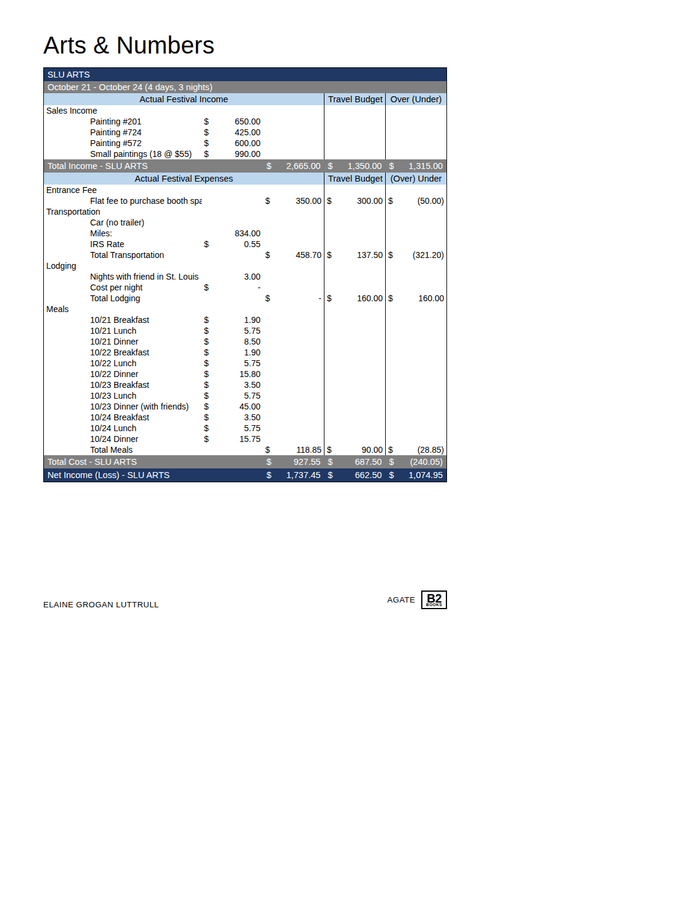Arts & Numbers
| SLU ARTS |
| October 21 - October 24 (4 days, 3 nights) |
| Actual Festival Income | Travel Budget | Over (Under) |
| Sales Income | | | | | | | | |
| Painting #201 | $ | 650.00 | | | | | | |
| Painting #724 | $ | 425.00 | | | | | | |
| Painting #572 | $ | 600.00 | | | | | | |
| Small paintings (18 @ $55) | $ | 990.00 | | | | | | |
| Total Income - SLU ARTS | | | $ | 2,665.00 | $ | 1,350.00 | $ | 1,315.00 |
| Actual Festival Expenses | Travel Budget | (Over) Under |
| Entrance Fee | | | | | | | | |
| Flat fee to purchase booth space | | | $ | 350.00 | $ | 300.00 | $ | (50.00) |
| Transportation | | | | | | | | |
| Car (no trailer) | | | | | | | | |
| Miles: | | 834.00 | | | | | | |
| IRS Rate | $ | 0.55 | | | | | | |
| Total Transportation | | | $ | 458.70 | $ | 137.50 | $ | (321.20) |
| Lodging | | | | | | | | |
| Nights with friend in St. Louis | | 3.00 | | | | | | |
| Cost per night | $ | - | | | | | | |
| Total Lodging | | | $ | - | $ | 160.00 | $ | 160.00 |
| Meals | | | | | | | | |
| 10/21 Breakfast | $ | 1.90 | | | | | | |
| 10/21 Lunch | $ | 5.75 | | | | | | |
| 10/21 Dinner | $ | 8.50 | | | | | | |
| 10/22 Breakfast | $ | 1.90 | | | | | | |
| 10/22 Lunch | $ | 5.75 | | | | | | |
| 10/22 Dinner | $ | 15.80 | | | | | | |
| 10/23 Breakfast | $ | 3.50 | | | | | | |
| 10/23 Lunch | $ | 5.75 | | | | | | |
| 10/23 Dinner (with friends) | $ | 45.00 | | | | | | |
| 10/24 Breakfast | $ | 3.50 | | | | | | |
| 10/24 Lunch | $ | 5.75 | | | | | | |
| 10/24 Dinner | $ | 15.75 | | | | | | |
| Total Meals | | | $ | 118.85 | $ | 90.00 | $ | (28.85) |
| Total Cost - SLU ARTS | | | $ | 927.55 | $ | 687.50 | $ | (240.05) |
| Net Income (Loss) - SLU ARTS | | | $ | 1,737.45 | $ | 662.50 | $ | 1,074.95 |
Elaine Grogan Luttrull
AGATE B2BOOKS